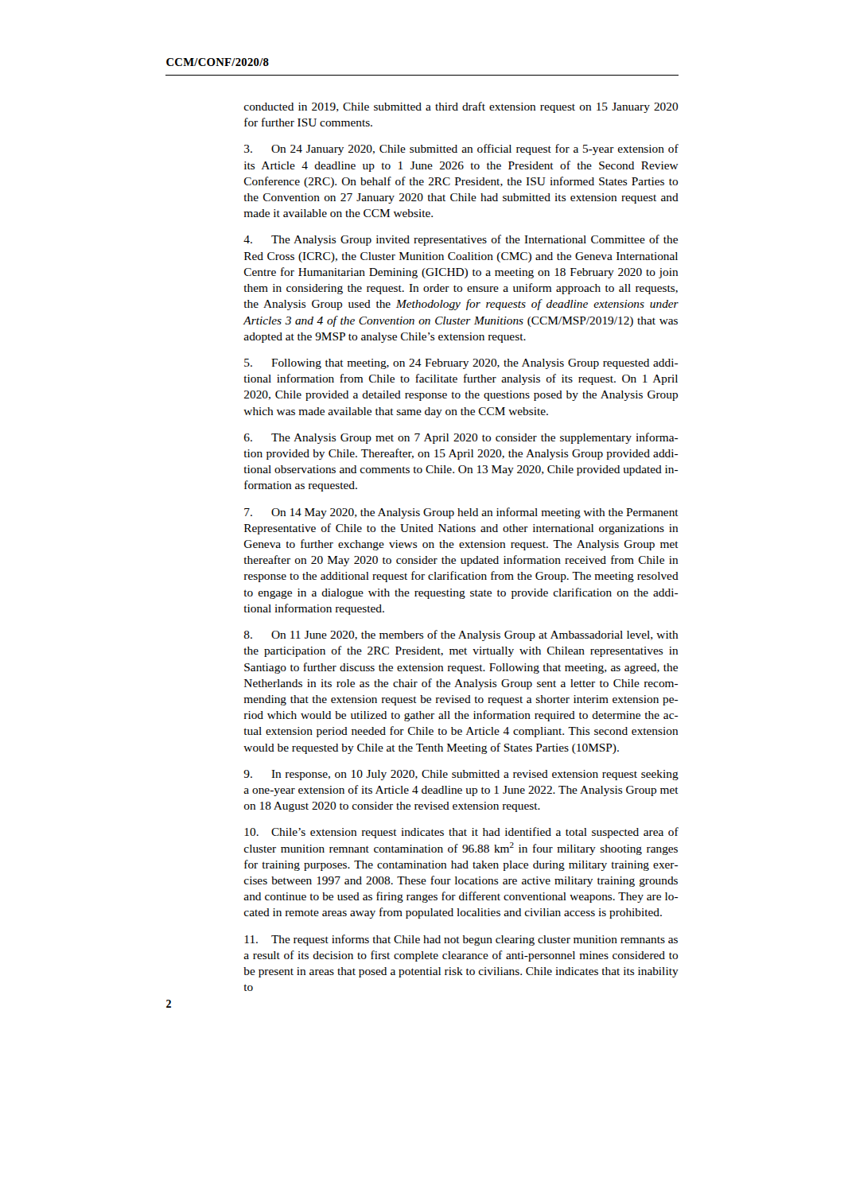CCM/CONF/2020/8
conducted in 2019, Chile submitted a third draft extension request on 15 January 2020 for further ISU comments.
3. On 24 January 2020, Chile submitted an official request for a 5-year extension of its Article 4 deadline up to 1 June 2026 to the President of the Second Review Conference (2RC). On behalf of the 2RC President, the ISU informed States Parties to the Convention on 27 January 2020 that Chile had submitted its extension request and made it available on the CCM website.
4. The Analysis Group invited representatives of the International Committee of the Red Cross (ICRC), the Cluster Munition Coalition (CMC) and the Geneva International Centre for Humanitarian Demining (GICHD) to a meeting on 18 February 2020 to join them in considering the request. In order to ensure a uniform approach to all requests, the Analysis Group used the Methodology for requests of deadline extensions under Articles 3 and 4 of the Convention on Cluster Munitions (CCM/MSP/2019/12) that was adopted at the 9MSP to analyse Chile’s extension request.
5. Following that meeting, on 24 February 2020, the Analysis Group requested additional information from Chile to facilitate further analysis of its request. On 1 April 2020, Chile provided a detailed response to the questions posed by the Analysis Group which was made available that same day on the CCM website.
6. The Analysis Group met on 7 April 2020 to consider the supplementary information provided by Chile. Thereafter, on 15 April 2020, the Analysis Group provided additional observations and comments to Chile. On 13 May 2020, Chile provided updated information as requested.
7. On 14 May 2020, the Analysis Group held an informal meeting with the Permanent Representative of Chile to the United Nations and other international organizations in Geneva to further exchange views on the extension request. The Analysis Group met thereafter on 20 May 2020 to consider the updated information received from Chile in response to the additional request for clarification from the Group. The meeting resolved to engage in a dialogue with the requesting state to provide clarification on the additional information requested.
8. On 11 June 2020, the members of the Analysis Group at Ambassadorial level, with the participation of the 2RC President, met virtually with Chilean representatives in Santiago to further discuss the extension request. Following that meeting, as agreed, the Netherlands in its role as the chair of the Analysis Group sent a letter to Chile recommending that the extension request be revised to request a shorter interim extension period which would be utilized to gather all the information required to determine the actual extension period needed for Chile to be Article 4 compliant. This second extension would be requested by Chile at the Tenth Meeting of States Parties (10MSP).
9. In response, on 10 July 2020, Chile submitted a revised extension request seeking a one-year extension of its Article 4 deadline up to 1 June 2022. The Analysis Group met on 18 August 2020 to consider the revised extension request.
10. Chile’s extension request indicates that it had identified a total suspected area of cluster munition remnant contamination of 96.88 km2 in four military shooting ranges for training purposes. The contamination had taken place during military training exercises between 1997 and 2008. These four locations are active military training grounds and continue to be used as firing ranges for different conventional weapons. They are located in remote areas away from populated localities and civilian access is prohibited.
11. The request informs that Chile had not begun clearing cluster munition remnants as a result of its decision to first complete clearance of anti-personnel mines considered to be present in areas that posed a potential risk to civilians. Chile indicates that its inability to
2